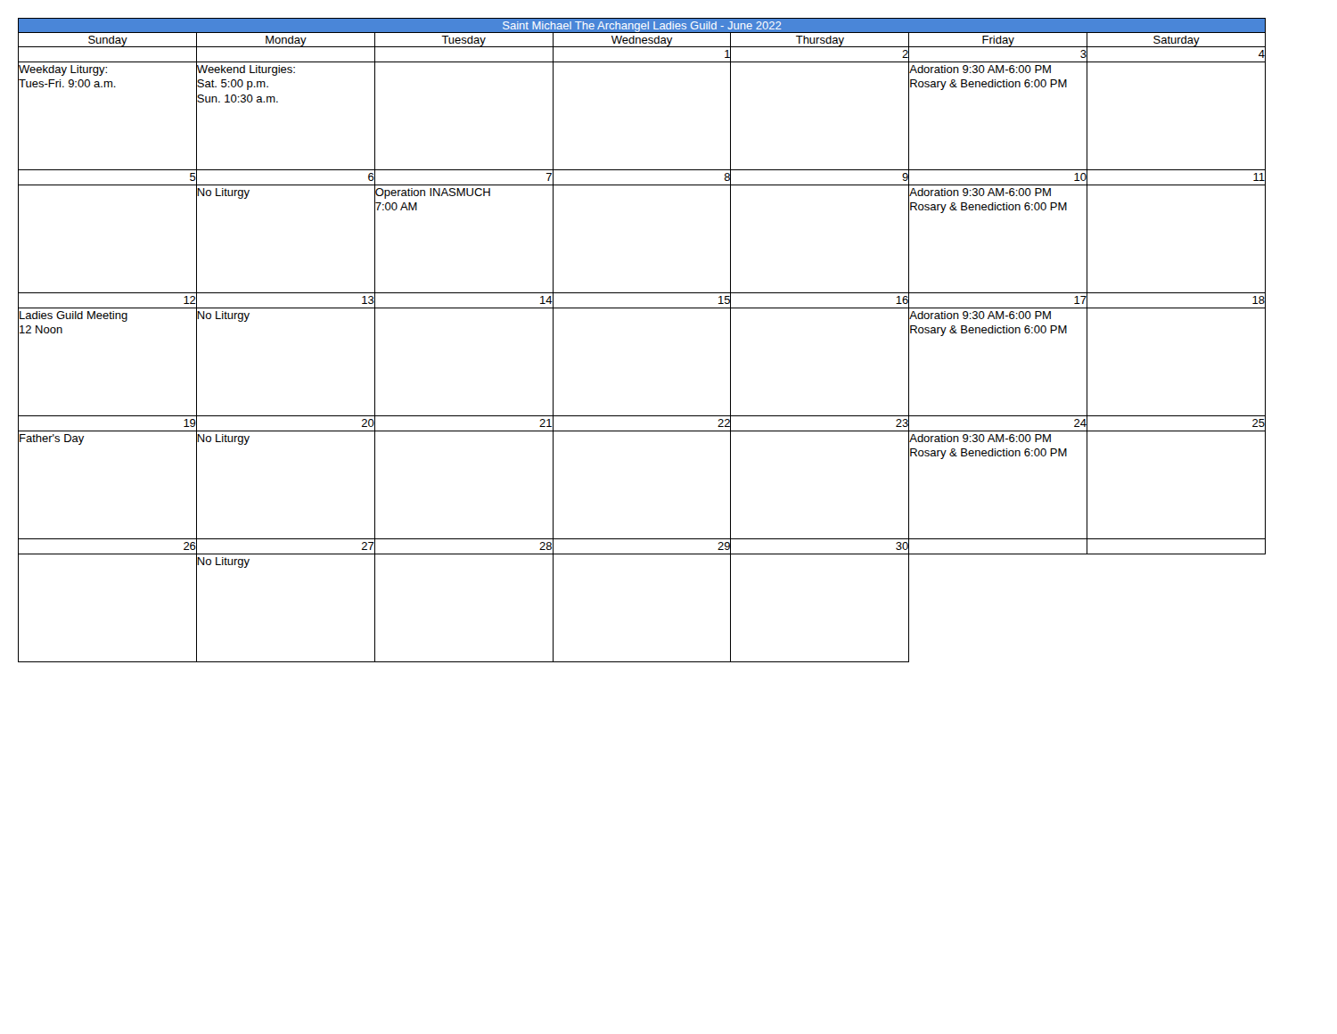| Saint Michael The Archangel Ladies Guild - June 2022 |
| Sunday | Monday | Tuesday | Wednesday | Thursday | Friday | Saturday |
| | | | 1 | 2 | 3 | 4 |
| Weekday Liturgy: Tues-Fri. 9:00 a.m. | Weekend Liturgies: Sat. 5:00 p.m. Sun. 10:30 a.m. | | | | Adoration 9:30 AM-6:00 PM Rosary & Benediction 6:00 PM | |
| 5 | 6 | 7 | 8 | 9 | 10 | 11 |
| | No Liturgy | Operation INASMUCH 7:00 AM | | | Adoration 9:30 AM-6:00 PM Rosary & Benediction 6:00 PM | |
| 12 | 13 | 14 | 15 | 16 | 17 | 18 |
| Ladies Guild Meeting 12 Noon | No Liturgy | | | | Adoration 9:30 AM-6:00 PM Rosary & Benediction 6:00 PM | |
| 19 | 20 | 21 | 22 | 23 | 24 | 25 |
| Father's Day | No Liturgy | | | | Adoration 9:30 AM-6:00 PM Rosary & Benediction 6:00 PM | |
| 26 | 27 | 28 | 29 | 30 | | |
| | No Liturgy | | | | | |